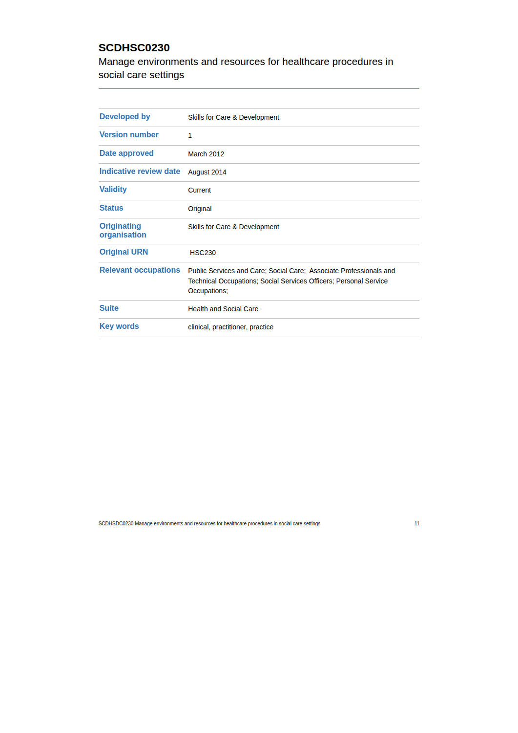SCDHSC0230
Manage environments and resources for healthcare procedures in social care settings
| Developed by | Skills for Care & Development |
| Version number | 1 |
| Date approved | March 2012 |
| Indicative review date | August 2014 |
| Validity | Current |
| Status | Original |
| Originating organisation | Skills for Care & Development |
| Original URN | HSC230 |
| Relevant occupations | Public Services and Care; Social Care; Associate Professionals and Technical Occupations; Social Services Officers; Personal Service Occupations; |
| Suite | Health and Social Care |
| Key words | clinical, practitioner, practice |
SCDHSDC0230 Manage environments and resources for healthcare procedures in social care settings
11